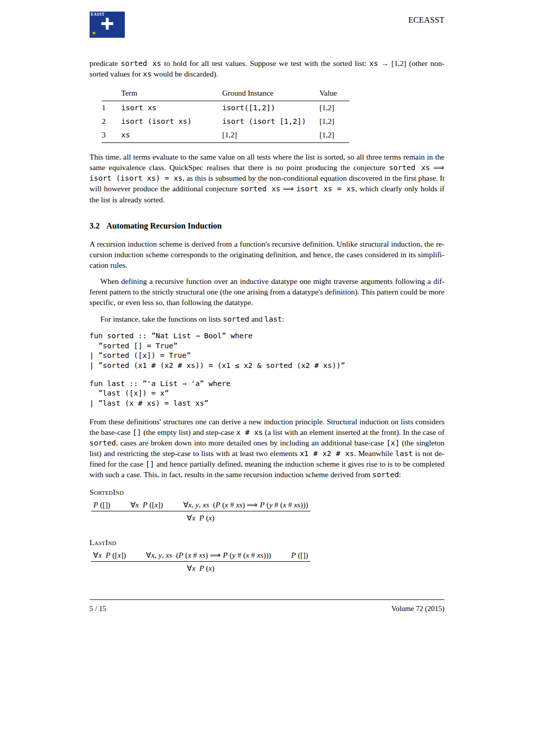EASST ★
ECEASST
predicate sorted xs to hold for all test values. Suppose we test with the sorted list: xs → [1,2] (other non-sorted values for xs would be discarded).
| | Term | Ground Instance | Value |
| --- | --- | --- | --- |
| 1 | isort xs | isort([1,2]) | [1,2] |
| 2 | isort (isort xs) | isort (isort [1,2]) | [1,2] |
| 3 | xs | [1,2] | [1,2] |
This time, all terms evaluate to the same value on all tests where the list is sorted, so all three terms remain in the same equivalence class. QuickSpec realises that there is no point producing the conjecture sorted xs ⟹ isort (isort xs) = xs, as this is subsumed by the non-conditional equation discovered in the first phase. It will however produce the additional conjecture sorted xs ⟹ isort xs = xs, which clearly only holds if the list is already sorted.
3.2 Automating Recursion Induction
A recursion induction scheme is derived from a function's recursive definition. Unlike structural induction, the recursion induction scheme corresponds to the originating definition, and hence, the cases considered in its simplification rules.
When defining a recursive function over an inductive datatype one might traverse arguments following a different pattern to the strictly structural one (the one arising from a datatype's definition). This pattern could be more specific, or even less so, than following the datatype.
For instance, take the functions on lists sorted and last:
fun sorted :: ”Nat List ⇒ Bool” where
  ”sorted [] = True”
| ”sorted ([x]) = True”
| ”sorted (x1 # (x2 # xs)) = (x1 ≤ x2 & sorted (x2 # xs))”
fun last :: ”'a List ⇒ 'a” where
  ”last ([x]) = x”
| ”last (x # xs) = last xs”
From these definitions' structures one can derive a new induction principle. Structural induction on lists considers the base-case [] (the empty list) and step-case x # xs (a list with an element inserted at the front). In the case of sorted, cases are broken down into more detailed ones by including an additional base-case [x] (the singleton list) and restricting the step-case to lists with at least two elements x1 # x2 # xs. Meanwhile last is not defined for the case [] and hence partially defined, meaning the induction scheme it gives rise to is to be completed with such a case. This, in fact, results in the same recursion induction scheme derived from sorted:
SortedInd
P ([]) ∀x P ([x]) ∀x, y, xs (P (x # xs) ⟹ P (y # (x # xs))) ∀x P (x)
LastInd
∀x P ([x]) ∀x, y, xs (P (x # xs) ⟹ P (y # (x # xs))) P ([]) ∀x P (x)
5 / 15 Volume 72 (2015)